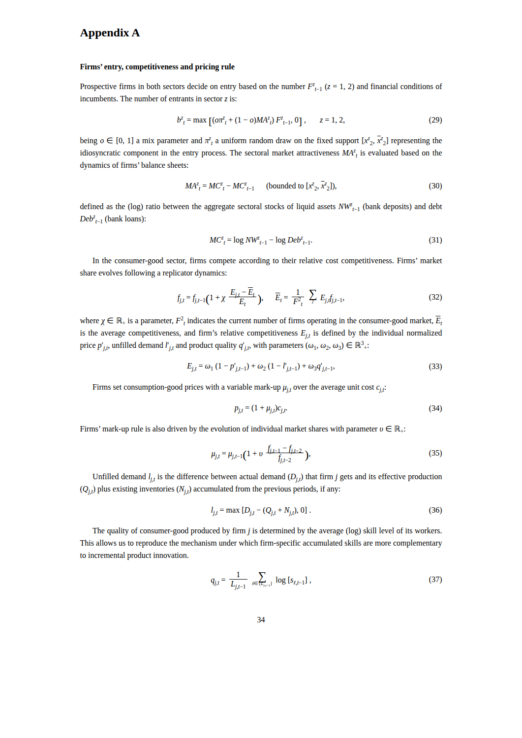Appendix A
Firms’ entry, competitiveness and pricing rule
Prospective firms in both sectors decide on entry based on the number Fzt−1 (z = 1, 2) and financial conditions of incumbents. The number of entrants in sector z is:
bzt = max [(oπzt + (1 − o)MAzt) Fzt−1, 0] , z = 1, 2, (29)
being o ∈ [0, 1] a mix parameter and πzt a uniform random draw on the fixed support [xz2, xz2] representing the idiosyncratic component in the entry process. The sectoral market attractiveness MAzt is evaluated based on the dynamics of firms’ balance sheets:
MAzt = MCzt − MCzt−1 (bounded to [xz2, xz2]), (30)
defined as the (log) ratio between the aggregate sectoral stocks of liquid assets NWzt−1 (bank deposits) and debt Debzt−1 (bank loans):
MCzt = log NWzt−1 − log Debzt−1. (31)
In the consumer-good sector, firms compete according to their relative cost competitiveness. Firms’ market share evolves following a replicator dynamics:
fj,t = fj,t−1(1 + χ Ej,t − Et Et), Et = 1 F2t ∑j Ej,tfj,t−1, (32)
where χ ∈ ℝ+ is a parameter, F2t indicates the current number of firms operating in the consumer-good market, Et is the average competitiveness, and firm’s relative competitiveness Ej,t is defined by the individual normalized price p′j,t, unfilled demand l′j,t and product quality q′j,t, with parameters (ω1, ω2, ω3) ∈ ℝ3+:
Ej,t = ω1 (1 − p′j,t−1) + ω2 (1 − l′j,t−1) + ω3q′j,t−1, (33)
Firms set consumption-good prices with a variable mark-up μj,t over the average unit cost cj,t:
pj,t = (1 + μj,t)cj,t. (34)
Firms’ mark-up rule is also driven by the evolution of individual market shares with parameter υ ∈ ℝ+:
μj,t = μj,t−1(1 + υ fj,t−1 − fj,t−2 fj,t−2), (35)
Unfilled demand lj,t is the difference between actual demand (Dj,t) that firm j gets and its effective production (Qj,t) plus existing inventories (Nj,t) accumulated from the previous periods, if any:
lj,t = max [Dj,t − (Qj,t + Nj,t), 0] . (36)
The quality of consumer-good produced by firm j is determined by the average (log) skill level of its workers. This allows us to reproduce the mechanism under which firm-specific accumulated skills are more complementary to incremental product innovation.
qj,t = 1 Lj,t−1 ∑ℓ∈{Lj,t−1} log [sℓ,t−1] , (37)
34